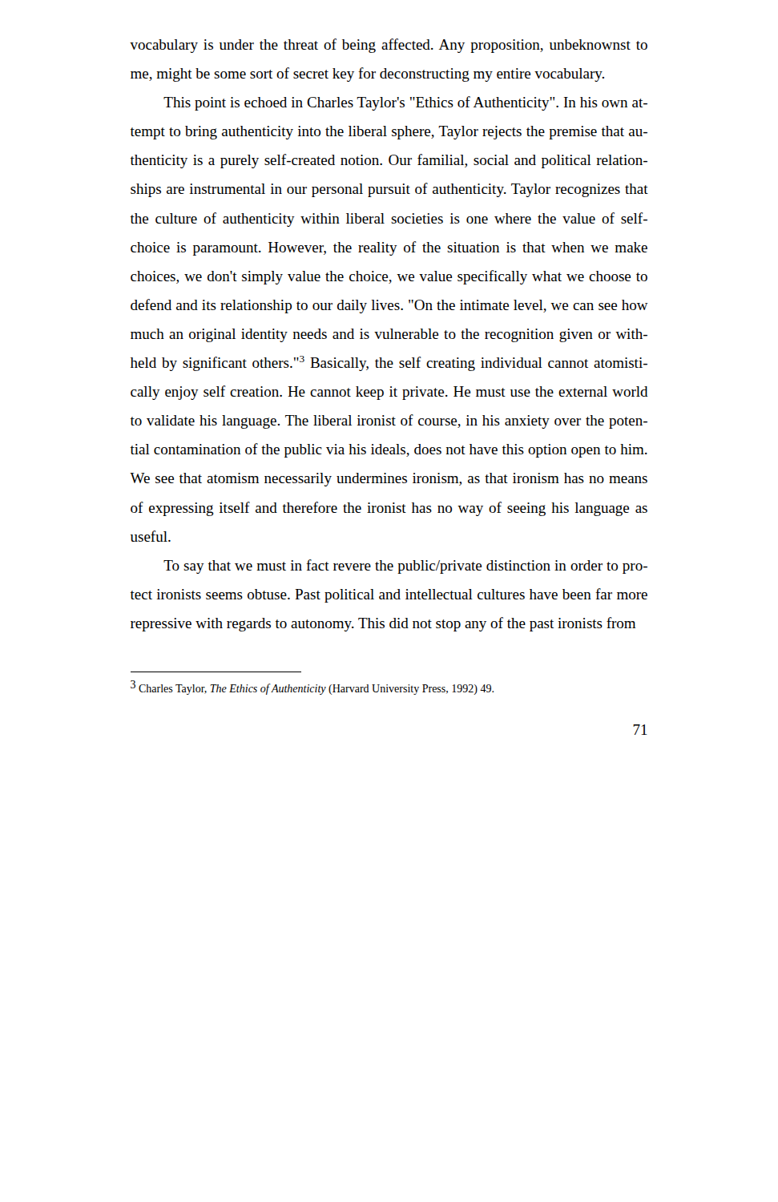vocabulary is under the threat of being affected. Any proposition, unbeknownst to me, might be some sort of secret key for deconstructing my entire vocabulary.
This point is echoed in Charles Taylor's "Ethics of Authenticity". In his own attempt to bring authenticity into the liberal sphere, Taylor rejects the premise that authenticity is a purely self-created notion. Our familial, social and political relationships are instrumental in our personal pursuit of authenticity. Taylor recognizes that the culture of authenticity within liberal societies is one where the value of self-choice is paramount. However, the reality of the situation is that when we make choices, we don't simply value the choice, we value specifically what we choose to defend and its relationship to our daily lives. "On the intimate level, we can see how much an original identity needs and is vulnerable to the recognition given or withheld by significant others."3 Basically, the self creating individual cannot atomistically enjoy self creation. He cannot keep it private. He must use the external world to validate his language. The liberal ironist of course, in his anxiety over the potential contamination of the public via his ideals, does not have this option open to him. We see that atomism necessarily undermines ironism, as that ironism has no means of expressing itself and therefore the ironist has no way of seeing his language as useful.
To say that we must in fact revere the public/private distinction in order to protect ironists seems obtuse. Past political and intellectual cultures have been far more repressive with regards to autonomy. This did not stop any of the past ironists from
3 Charles Taylor, The Ethics of Authenticity (Harvard University Press, 1992) 49.
71